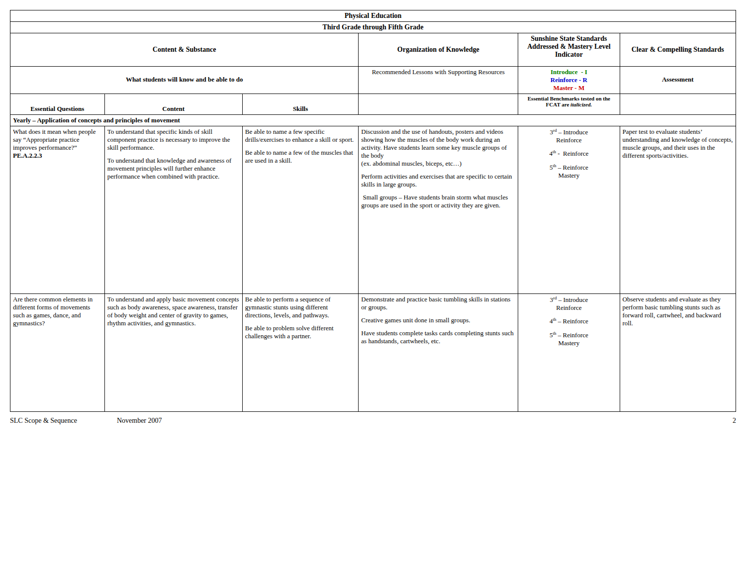| Physical Education |
| Third Grade through Fifth Grade |
| Content & Substance | Organization of Knowledge | Sunshine State Standards Addressed & Mastery Level Indicator | Clear & Compelling Standards |
| What students will know and be able to do | Recommended Lessons with Supporting Resources | Introduce - I Reinforce - R Master - M | Assessment |
| Essential Questions | Content | Skills | | Essential Benchmarks tested on the FCAT are italicized. | |
| Yearly – Application of concepts and principles of movement |
| What does it mean when people say “Appropriate practice improves performance?” PE.A.2.2.3 | To understand that specific kinds of skill component practice is necessary to improve the skill performance. To understand that knowledge and awareness of movement principles will further enhance performance when combined with practice. | Be able to name a few specific drills/exercises to enhance a skill or sport. Be able to name a few of the muscles that are used in a skill. | Discussion and the use of handouts, posters and videos showing how the muscles of the body work during an activity. Have students learn some key muscle groups of the body (ex. abdominal muscles, biceps, etc…) Perform activities and exercises that are specific to certain skills in large groups. Small groups – Have students brain storm what muscles groups are used in the sport or activity they are given. | 3 rd – Introduce Reinforce 4 th - Reinforce 5 th – Reinforce Mastery | Paper test to evaluate students’ understanding and knowledge of concepts, muscle groups, and their uses in the different sports/activities. |
| Are there common elements in different forms of movements such as games, dance, and gymnastics? | To understand and apply basic movement concepts such as body awareness, space awareness, transfer of body weight and center of gravity to games, rhythm activities, and gymnastics. | Be able to perform a sequence of gymnastic stunts using different directions, levels, and pathways. Be able to problem solve different challenges with a partner. | Demonstrate and practice basic tumbling skills in stations or groups. Creative games unit done in small groups. Have students complete tasks cards completing stunts such as handstands, cartwheels, etc. | 3 rd – Introduce Reinforce 4 th – Reinforce 5 th – Reinforce Mastery | Observe students and evaluate as they perform basic tumbling stunts such as forward roll, cartwheel, and backward roll. |
SLC Scope & Sequence November 2007 2